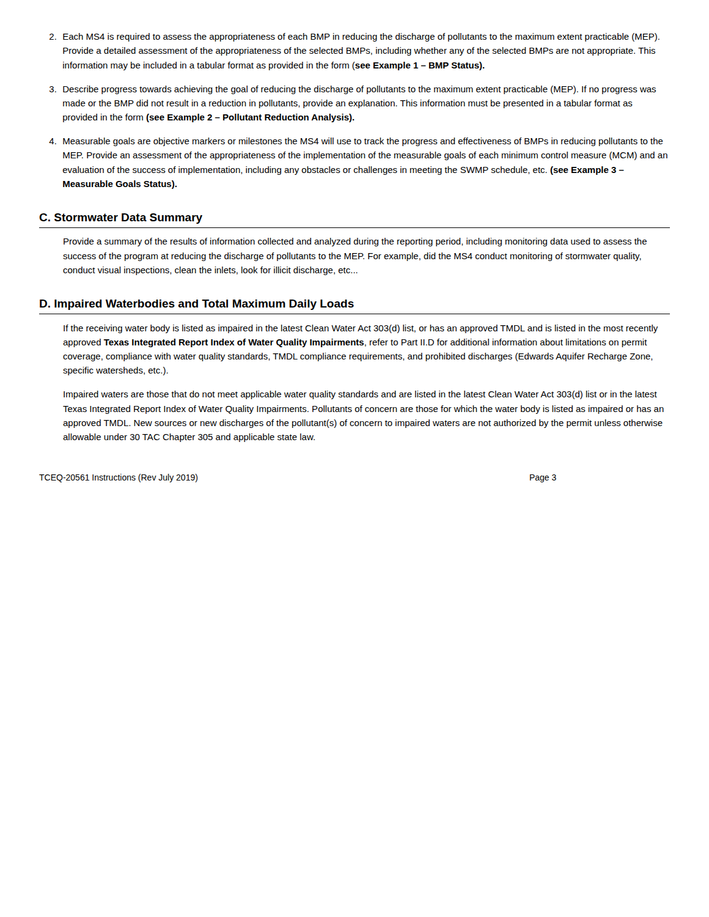Each MS4 is required to assess the appropriateness of each BMP in reducing the discharge of pollutants to the maximum extent practicable (MEP). Provide a detailed assessment of the appropriateness of the selected BMPs, including whether any of the selected BMPs are not appropriate. This information may be included in a tabular format as provided in the form (see Example 1 – BMP Status).
Describe progress towards achieving the goal of reducing the discharge of pollutants to the maximum extent practicable (MEP). If no progress was made or the BMP did not result in a reduction in pollutants, provide an explanation. This information must be presented in a tabular format as provided in the form (see Example 2 – Pollutant Reduction Analysis).
Measurable goals are objective markers or milestones the MS4 will use to track the progress and effectiveness of BMPs in reducing pollutants to the MEP. Provide an assessment of the appropriateness of the implementation of the measurable goals of each minimum control measure (MCM) and an evaluation of the success of implementation, including any obstacles or challenges in meeting the SWMP schedule, etc. (see Example 3 – Measurable Goals Status).
C. Stormwater Data Summary
Provide a summary of the results of information collected and analyzed during the reporting period, including monitoring data used to assess the success of the program at reducing the discharge of pollutants to the MEP. For example, did the MS4 conduct monitoring of stormwater quality, conduct visual inspections, clean the inlets, look for illicit discharge, etc...
D. Impaired Waterbodies and Total Maximum Daily Loads
If the receiving water body is listed as impaired in the latest Clean Water Act 303(d) list, or has an approved TMDL and is listed in the most recently approved Texas Integrated Report Index of Water Quality Impairments, refer to Part II.D for additional information about limitations on permit coverage, compliance with water quality standards, TMDL compliance requirements, and prohibited discharges (Edwards Aquifer Recharge Zone, specific watersheds, etc.).
Impaired waters are those that do not meet applicable water quality standards and are listed in the latest Clean Water Act 303(d) list or in the latest Texas Integrated Report Index of Water Quality Impairments. Pollutants of concern are those for which the water body is listed as impaired or has an approved TMDL. New sources or new discharges of the pollutant(s) of concern to impaired waters are not authorized by the permit unless otherwise allowable under 30 TAC Chapter 305 and applicable state law.
TCEQ-20561 Instructions (Rev July 2019)
Page 3